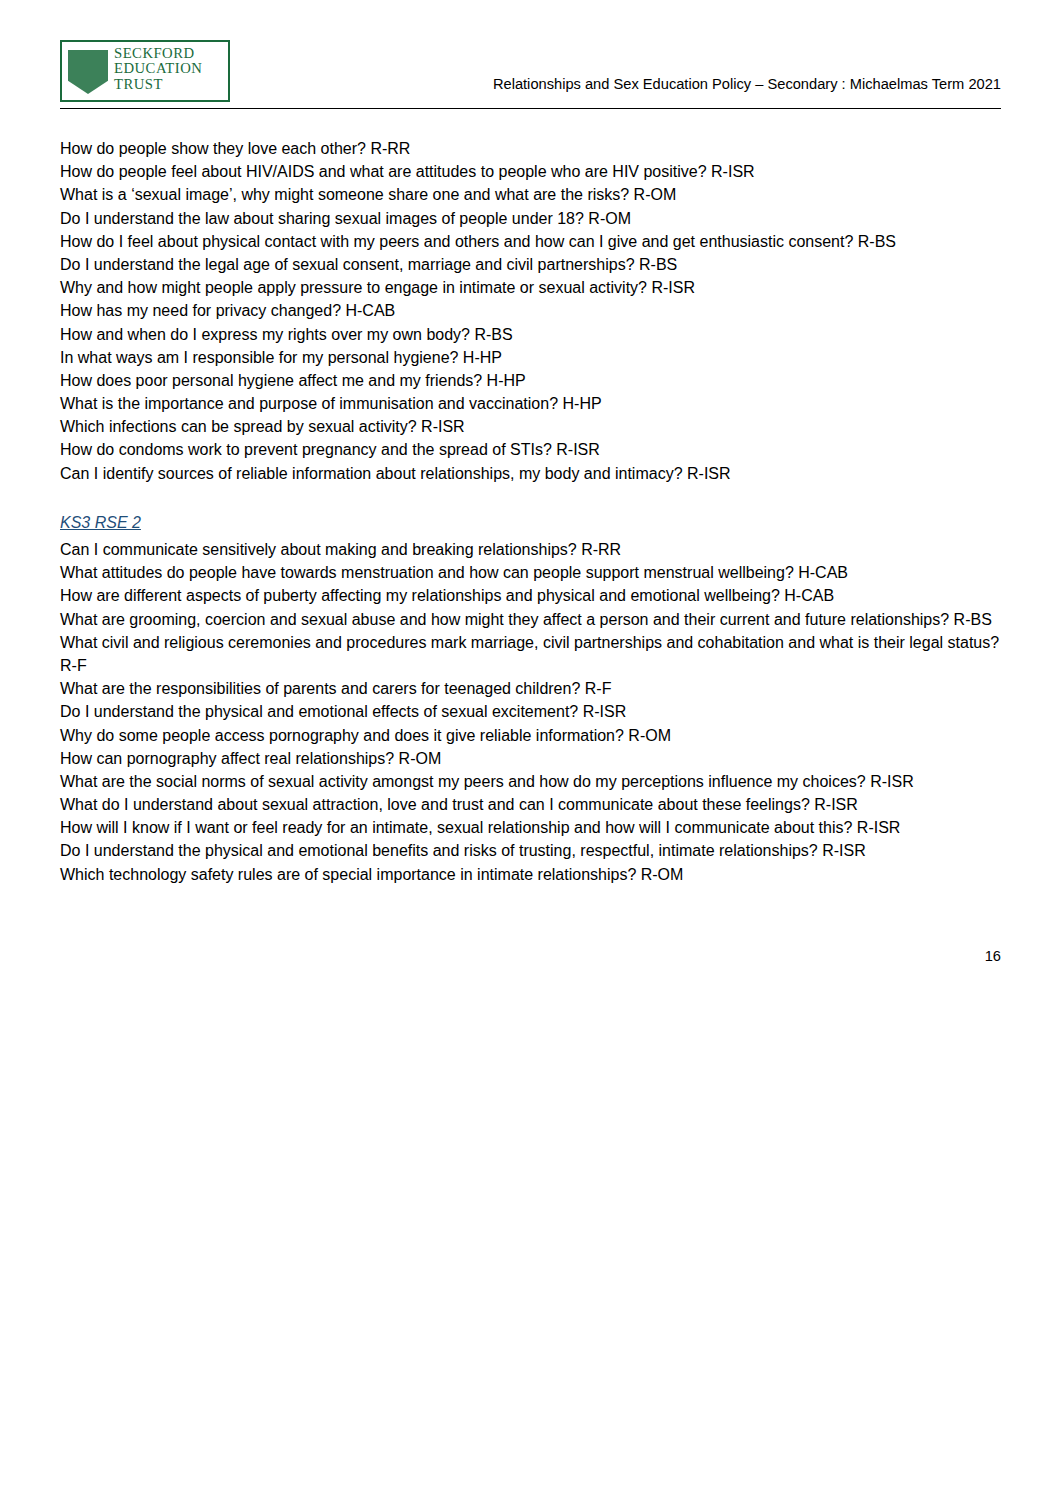SECKFORD EDUCATION TRUST
Relationships and Sex Education Policy – Secondary : Michaelmas Term 2021
How do people show they love each other? R-RR
How do people feel about HIV/AIDS and what are attitudes to people who are HIV positive? R-ISR
What is a ‘sexual image’, why might someone share one and what are the risks? R-OM
Do I understand the law about sharing sexual images of people under 18? R-OM
How do I feel about physical contact with my peers and others and how can I give and get enthusiastic consent? R-BS
Do I understand the legal age of sexual consent, marriage and civil partnerships? R-BS
Why and how might people apply pressure to engage in intimate or sexual activity? R-ISR
How has my need for privacy changed? H-CAB
How and when do I express my rights over my own body? R-BS
In what ways am I responsible for my personal hygiene? H-HP
How does poor personal hygiene affect me and my friends? H-HP
What is the importance and purpose of immunisation and vaccination? H-HP
Which infections can be spread by sexual activity? R-ISR
How do condoms work to prevent pregnancy and the spread of STIs? R-ISR
Can I identify sources of reliable information about relationships, my body and intimacy? R-ISR
KS3 RSE 2
Can I communicate sensitively about making and breaking relationships? R-RR
What attitudes do people have towards menstruation and how can people support menstrual wellbeing? H-CAB
How are different aspects of puberty affecting my relationships and physical and emotional wellbeing? H-CAB
What are grooming, coercion and sexual abuse and how might they affect a person and their current and future relationships? R-BS
What civil and religious ceremonies and procedures mark marriage, civil partnerships and cohabitation and what is their legal status? R-F
What are the responsibilities of parents and carers for teenaged children? R-F
Do I understand the physical and emotional effects of sexual excitement? R-ISR
Why do some people access pornography and does it give reliable information? R-OM
How can pornography affect real relationships? R-OM
What are the social norms of sexual activity amongst my peers and how do my perceptions influence my choices? R-ISR
What do I understand about sexual attraction, love and trust and can I communicate about these feelings? R-ISR
How will I know if I want or feel ready for an intimate, sexual relationship and how will I communicate about this? R-ISR
Do I understand the physical and emotional benefits and risks of trusting, respectful, intimate relationships? R-ISR
Which technology safety rules are of special importance in intimate relationships? R-OM
16